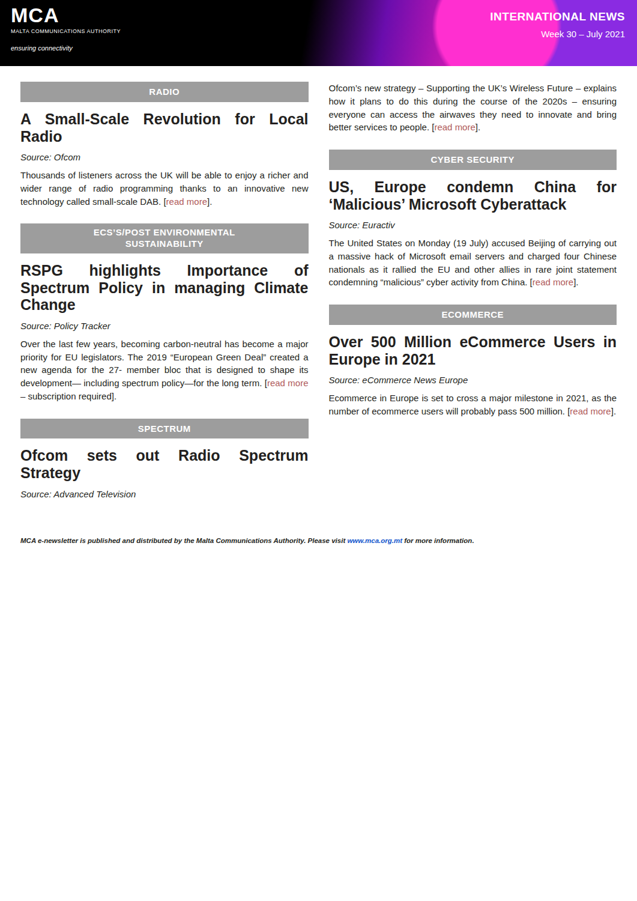MCA
Malta Communications Authority
ensuring connectivity
INTERNATIONAL NEWS
Week 30 – July 2021
RADIO
A Small-Scale Revolution for Local Radio
Source: Ofcom
Thousands of listeners across the UK will be able to enjoy a richer and wider range of radio programming thanks to an innovative new technology called small-scale DAB. [read more].
ECS’S/POST ENVIRONMENTAL
SUSTAINABILITY
RSPG highlights Importance of Spectrum Policy in managing Climate Change
Source: Policy Tracker
Over the last few years, becoming carbon-neutral has become a major priority for EU legislators. The 2019 “European Green Deal” created a new agenda for the 27- member bloc that is designed to shape its development— including spectrum policy—for the long term. [read more – subscription required].
SPECTRUM
Ofcom sets out Radio Spectrum Strategy
Source: Advanced Television
Ofcom’s new strategy – Supporting the UK’s Wireless Future – explains how it plans to do this during the course of the 2020s – ensuring everyone can access the airwaves they need to innovate and bring better services to people. [read more].
CYBER SECURITY
US, Europe condemn China for ‘Malicious’ Microsoft Cyberattack
Source: Euractiv
The United States on Monday (19 July) accused Beijing of carrying out a massive hack of Microsoft email servers and charged four Chinese nationals as it rallied the EU and other allies in rare joint statement condemning “malicious” cyber activity from China. [read more].
ECOMMERCE
Over 500 Million eCommerce Users in Europe in 2021
Source: eCommerce News Europe
Ecommerce in Europe is set to cross a major milestone in 2021, as the number of ecommerce users will probably pass 500 million. [read more].
MCA e-newsletter is published and distributed by the Malta Communications Authority. Please visit www.mca.org.mt for more information.